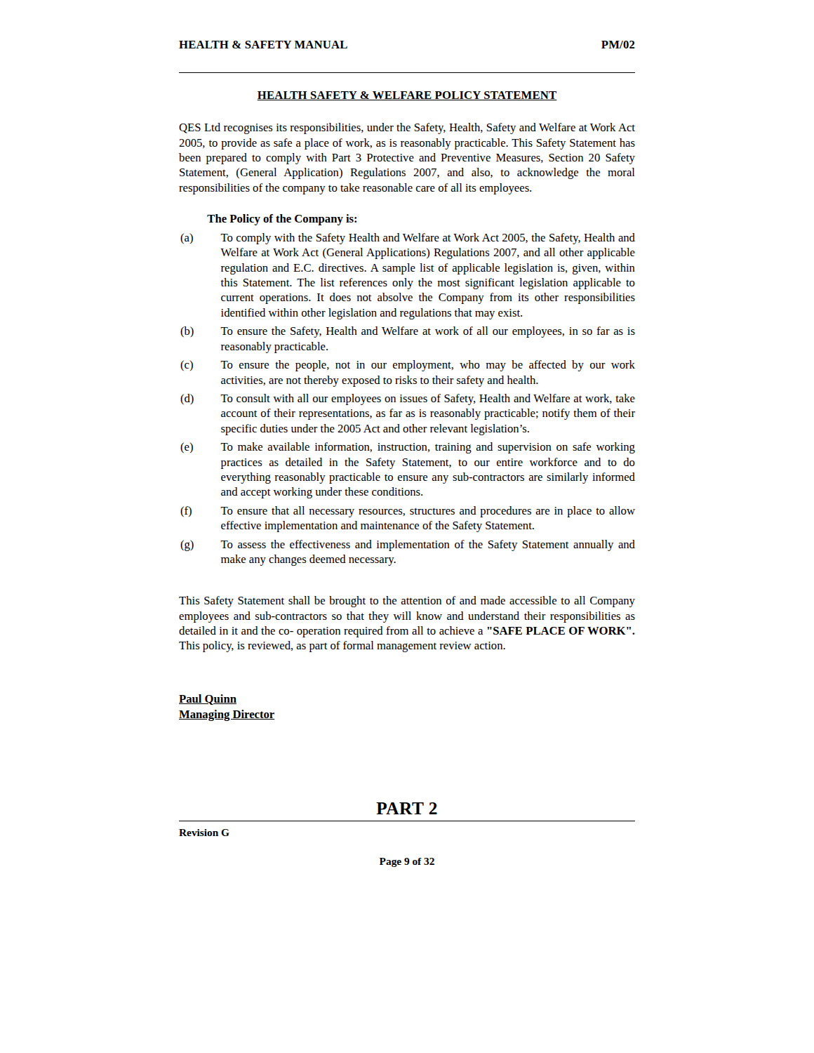HEALTH & SAFETY MANUAL PM/02
HEALTH SAFETY & WELFARE POLICY STATEMENT
QES Ltd recognises its responsibilities, under the Safety, Health, Safety and Welfare at Work Act 2005, to provide as safe a place of work, as is reasonably practicable. This Safety Statement has been prepared to comply with Part 3 Protective and Preventive Measures, Section 20 Safety Statement, (General Application) Regulations 2007, and also, to acknowledge the moral responsibilities of the company to take reasonable care of all its employees.
The Policy of the Company is:
(a) To comply with the Safety Health and Welfare at Work Act 2005, the Safety, Health and Welfare at Work Act (General Applications) Regulations 2007, and all other applicable regulation and E.C. directives. A sample list of applicable legislation is, given, within this Statement. The list references only the most significant legislation applicable to current operations. It does not absolve the Company from its other responsibilities identified within other legislation and regulations that may exist.
(b) To ensure the Safety, Health and Welfare at work of all our employees, in so far as is reasonably practicable.
(c) To ensure the people, not in our employment, who may be affected by our work activities, are not thereby exposed to risks to their safety and health.
(d) To consult with all our employees on issues of Safety, Health and Welfare at work, take account of their representations, as far as is reasonably practicable; notify them of their specific duties under the 2005 Act and other relevant legislation’s.
(e) To make available information, instruction, training and supervision on safe working practices as detailed in the Safety Statement, to our entire workforce and to do everything reasonably practicable to ensure any sub-contractors are similarly informed and accept working under these conditions.
(f) To ensure that all necessary resources, structures and procedures are in place to allow effective implementation and maintenance of the Safety Statement.
(g) To assess the effectiveness and implementation of the Safety Statement annually and make any changes deemed necessary.
This Safety Statement shall be brought to the attention of and made accessible to all Company employees and sub-contractors so that they will know and understand their responsibilities as detailed in it and the co- operation required from all to achieve a "SAFE PLACE OF WORK". This policy, is reviewed, as part of formal management review action.
Paul Quinn Managing Director
PART 2
Revision G
Page 9 of 32